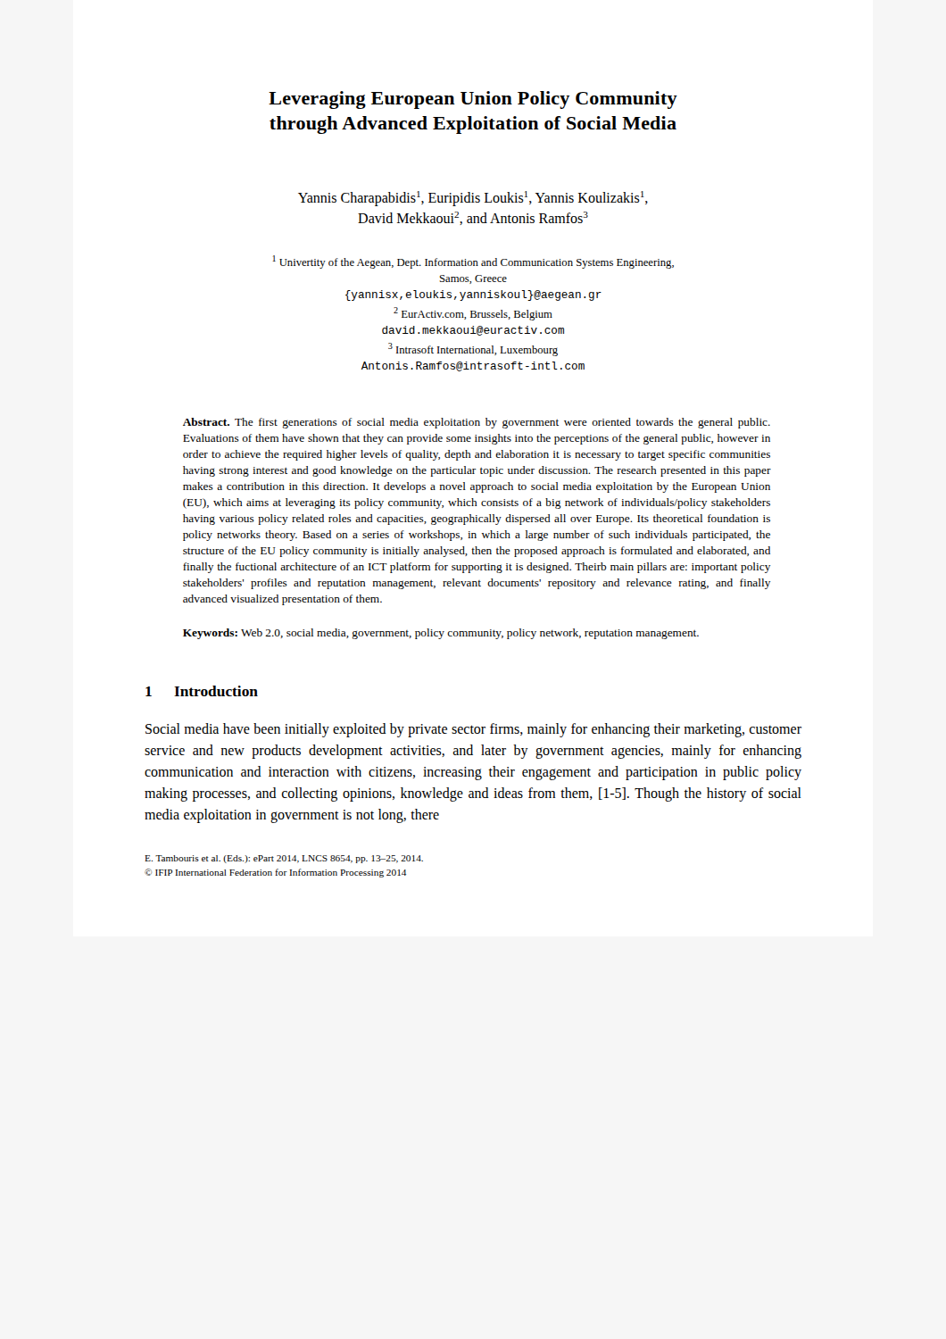Leveraging European Union Policy Community
through Advanced Exploitation of Social Media
Yannis Charapabidis1, Euripidis Loukis1, Yannis Koulizakis1,
David Mekkaoui2, and Antonis Ramfos3
1 Univertity of the Aegean, Dept. Information and Communication Systems Engineering,
Samos, Greece
{yannisx,eloukis,yanniskoul}@aegean.gr
2 EurActiv.com, Brussels, Belgium
david.mekkaoui@euractiv.com
3 Intrasoft International, Luxembourg
Antonis.Ramfos@intrasoft-intl.com
Abstract. The first generations of social media exploitation by government were oriented towards the general public. Evaluations of them have shown that they can provide some insights into the perceptions of the general public, however in order to achieve the required higher levels of quality, depth and elaboration it is necessary to target specific communities having strong interest and good knowledge on the particular topic under discussion. The research presented in this paper makes a contribution in this direction. It develops a novel approach to social media exploitation by the European Union (EU), which aims at leveraging its policy community, which consists of a big network of individuals/policy stakeholders having various policy related roles and capacities, geographically dispersed all over Europe. Its theoretical foundation is policy networks theory. Based on a series of workshops, in which a large number of such individuals participated, the structure of the EU policy community is initially analysed, then the proposed approach is formulated and elaborated, and finally the fuctional architecture of an ICT platform for supporting it is designed. Theirb main pillars are: important policy stakeholders' profiles and reputation management, relevant documents' repository and relevance rating, and finally advanced visualized presentation of them.
Keywords: Web 2.0, social media, government, policy community, policy network, reputation management.
1 Introduction
Social media have been initially exploited by private sector firms, mainly for enhancing their marketing, customer service and new products development activities, and later by government agencies, mainly for enhancing communication and interaction with citizens, increasing their engagement and participation in public policy making processes, and collecting opinions, knowledge and ideas from them, [1-5]. Though the history of social media exploitation in government is not long, there
E. Tambouris et al. (Eds.): ePart 2014, LNCS 8654, pp. 13–25, 2014.
© IFIP International Federation for Information Processing 2014